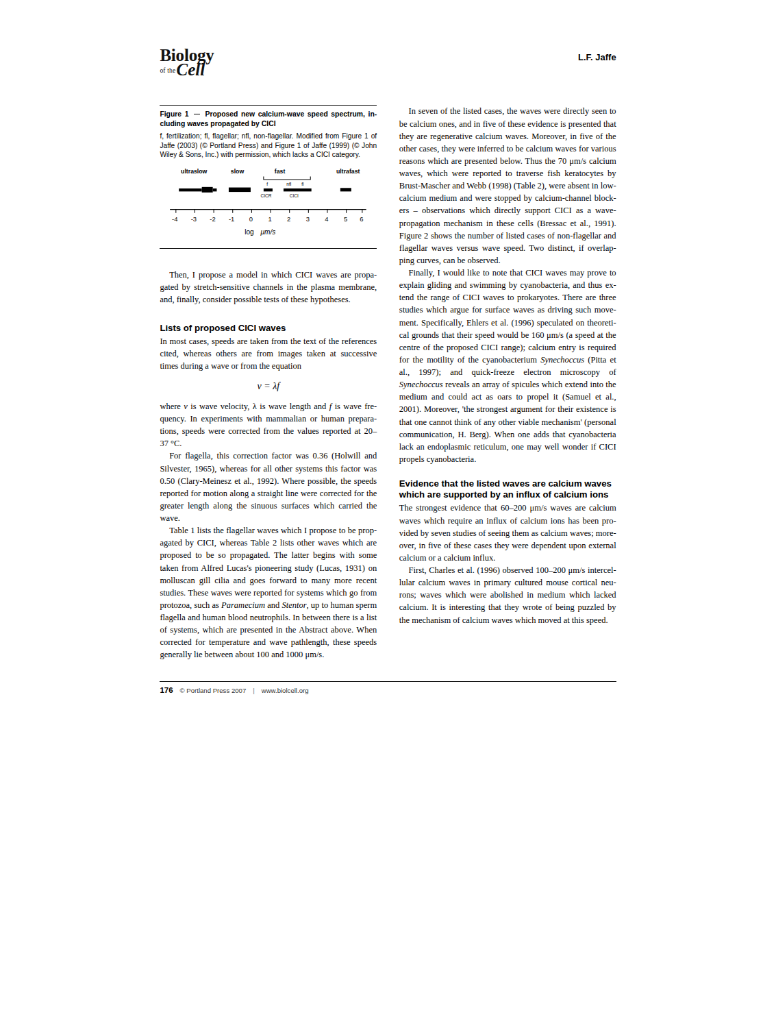Biology of the Cell
L.F. Jaffe
Figure 1 Proposed new calcium-wave speed spectrum, including waves propagated by CICI
f, fertilization; fl, flagellar; nfl, non-flagellar. Modified from Figure 1 of Jaffe (2003) (© Portland Press) and Figure 1 of Jaffe (1999) (© John Wiley & Sons, Inc.) with permission, which lacks a CICI category.
ultraslow slow fast ultrafast f nfl fl CICR CICI -4 -3 -2 -1 0 1 2 3 4 5 6 log μm/s
Then, I propose a model in which CICI waves are propagated by stretch-sensitive channels in the plasma membrane, and, finally, consider possible tests of these hypotheses.
Lists of proposed CICI waves
In most cases, speeds are taken from the text of the references cited, whereas others are from images taken at successive times during a wave or from the equation
v = λf
where v is wave velocity, λ is wave length and f is wave frequency. In experiments with mammalian or human preparations, speeds were corrected from the values reported at 20–37 °C.
For flagella, this correction factor was 0.36 (Holwill and Silvester, 1965), whereas for all other systems this factor was 0.50 (Clary-Meinesz et al., 1992). Where possible, the speeds reported for motion along a straight line were corrected for the greater length along the sinuous surfaces which carried the wave.
Table 1 lists the flagellar waves which I propose to be propagated by CICI, whereas Table 2 lists other waves which are proposed to be so propagated. The latter begins with some taken from Alfred Lucas's pioneering study (Lucas, 1931) on molluscan gill cilia and goes forward to many more recent studies. These waves were reported for systems which go from protozoa, such as Paramecium and Stentor, up to human sperm flagella and human blood neutrophils. In between there is a list of systems, which are presented in the Abstract above. When corrected for temperature and wave pathlength, these speeds generally lie between about 100 and 1000 μm/s.
In seven of the listed cases, the waves were directly seen to be calcium ones, and in five of these evidence is presented that they are regenerative calcium waves. Moreover, in five of the other cases, they were inferred to be calcium waves for various reasons which are presented below. Thus the 70 μm/s calcium waves, which were reported to traverse fish keratocytes by Brust-Mascher and Webb (1998) (Table 2), were absent in low-calcium medium and were stopped by calcium-channel blockers – observations which directly support CICI as a wave-propagation mechanism in these cells (Bressac et al., 1991). Figure 2 shows the number of listed cases of non-flagellar and flagellar waves versus wave speed. Two distinct, if overlapping curves, can be observed.
Finally, I would like to note that CICI waves may prove to explain gliding and swimming by cyanobacteria, and thus extend the range of CICI waves to prokaryotes. There are three studies which argue for surface waves as driving such movement. Specifically, Ehlers et al. (1996) speculated on theoretical grounds that their speed would be 160 μm/s (a speed at the centre of the proposed CICI range); calcium entry is required for the motility of the cyanobacterium Synechoccus (Pitta et al., 1997); and quick-freeze electron microscopy of Synechoccus reveals an array of spicules which extend into the medium and could act as oars to propel it (Samuel et al., 2001). Moreover, 'the strongest argument for their existence is that one cannot think of any other viable mechanism' (personal communication, H. Berg). When one adds that cyanobacteria lack an endoplasmic reticulum, one may well wonder if CICI propels cyanobacteria.
Evidence that the listed waves are calcium waves which are supported by an influx of calcium ions
The strongest evidence that 60–200 μm/s waves are calcium waves which require an influx of calcium ions has been provided by seven studies of seeing them as calcium waves; moreover, in five of these cases they were dependent upon external calcium or a calcium influx.
First, Charles et al. (1996) observed 100–200 μm/s intercellular calcium waves in primary cultured mouse cortical neurons; waves which were abolished in medium which lacked calcium. It is interesting that they wrote of being puzzled by the mechanism of calcium waves which moved at this speed.
176 © Portland Press 2007 | www.biolcell.org